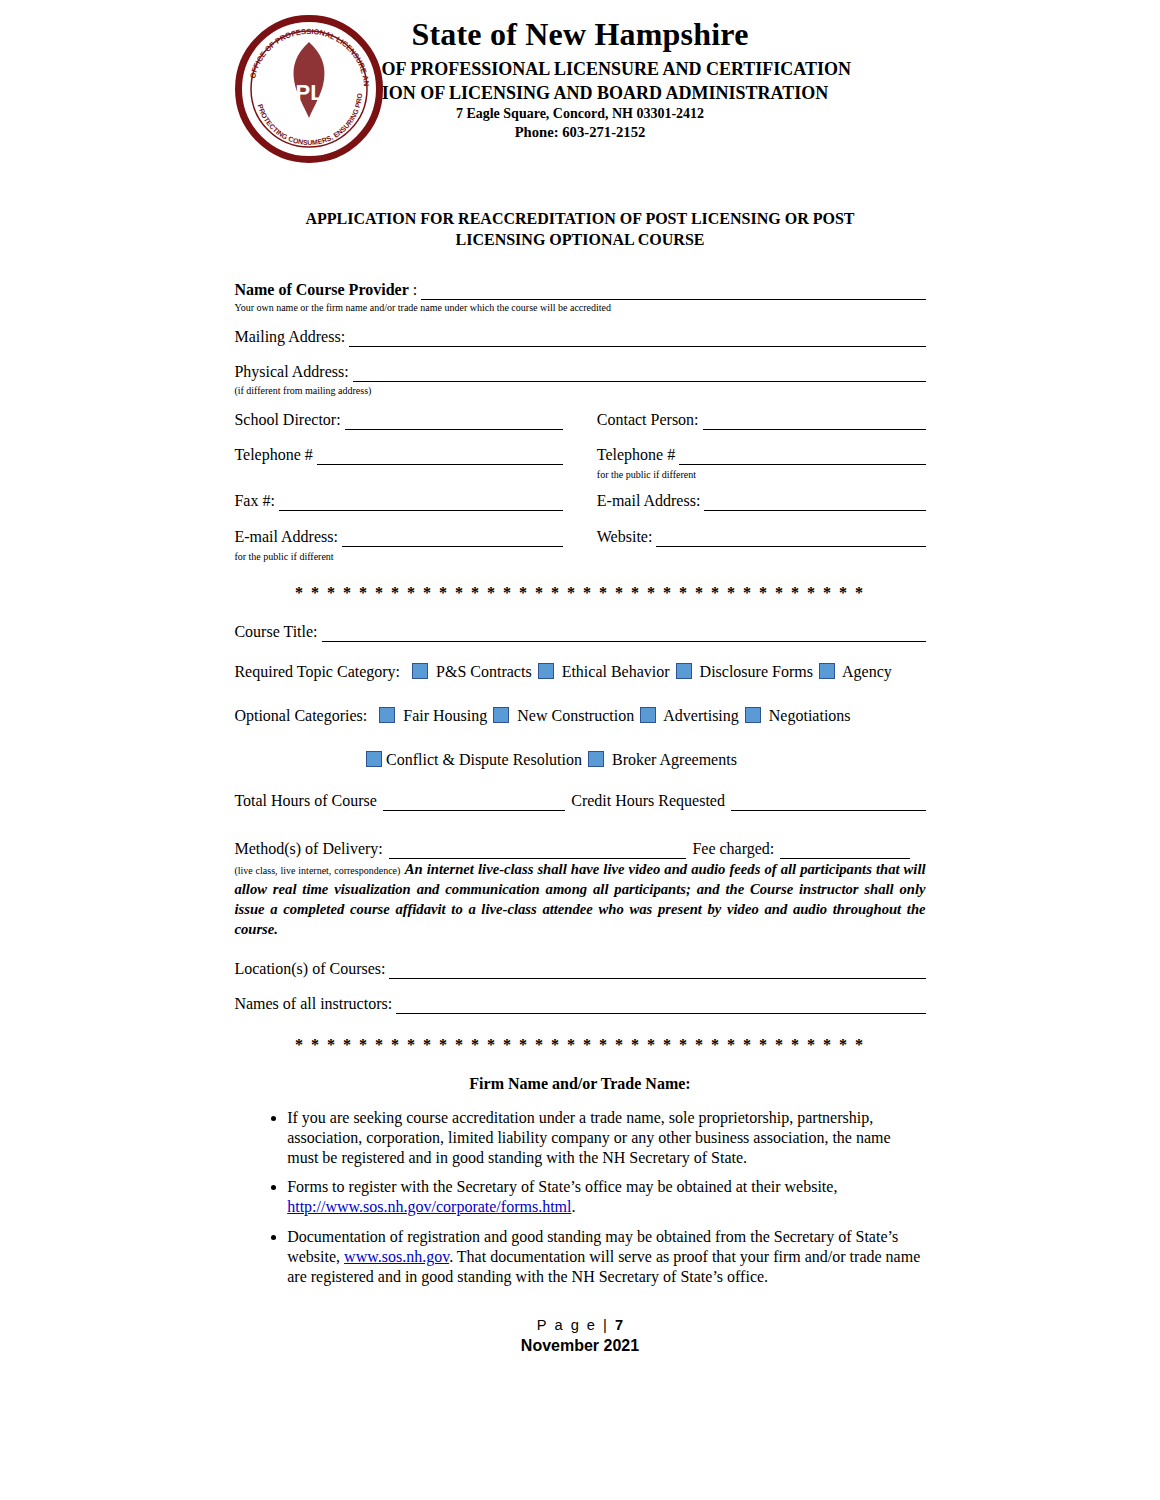OPLC OFFICE OF PROFESSIONAL LICENSURE AND CERTIFICATION PROTECTING CONSUMERS, ENSURING PROFESSIONAL STANDARDS
State of New Hampshire
OFFICE OF PROFESSIONAL LICENSURE AND CERTIFICATION
DIVISION OF LICENSING AND BOARD ADMINISTRATION
7 Eagle Square, Concord, NH 03301-2412
Phone: 603-271-2152
Application for Reaccreditation of Post Licensing or Post Licensing Optional Course
Name of Course Provider:
Your own name or the firm name and/or trade name under which the course will be accredited
Mailing Address:
Physical Address:
(if different from mailing address)
School Director:
Contact Person:
Telephone #
Telephone #
for the public if different
Fax #:
E-mail Address:
E-mail Address:
Website:
for the public if different
* * * * * * * * * * * * * * * * * * * * * * * * * * * * * * * * * * * *
Course Title:
Required Topic Category: P&S Contracts Ethical Behavior Disclosure Forms Agency
Optional Categories: Fair Housing New Construction Advertising Negotiations
Conflict & Dispute Resolution Broker Agreements
Total Hours of Course Credit Hours Requested
Method(s) of Delivery: Fee charged:
(live class, live internet, correspondence) An internet live-class shall have live video and audio feeds of all participants that will allow real time visualization and communication among all participants; and the Course instructor shall only issue a completed course affidavit to a live-class attendee who was present by video and audio throughout the course.
Location(s) of Courses:
Names of all instructors:
* * * * * * * * * * * * * * * * * * * * * * * * * * * * * * * * * * * *
Firm Name and/or Trade Name:
If you are seeking course accreditation under a trade name, sole proprietorship, partnership, association, corporation, limited liability company or any other business association, the name must be registered and in good standing with the NH Secretary of State.
Forms to register with the Secretary of State’s office may be obtained at their website, http://www.sos.nh.gov/corporate/forms.html.
Documentation of registration and good standing may be obtained from the Secretary of State’s website, www.sos.nh.gov. That documentation will serve as proof that your firm and/or trade name are registered and in good standing with the NH Secretary of State’s office.
P a g e | 7
November 2021